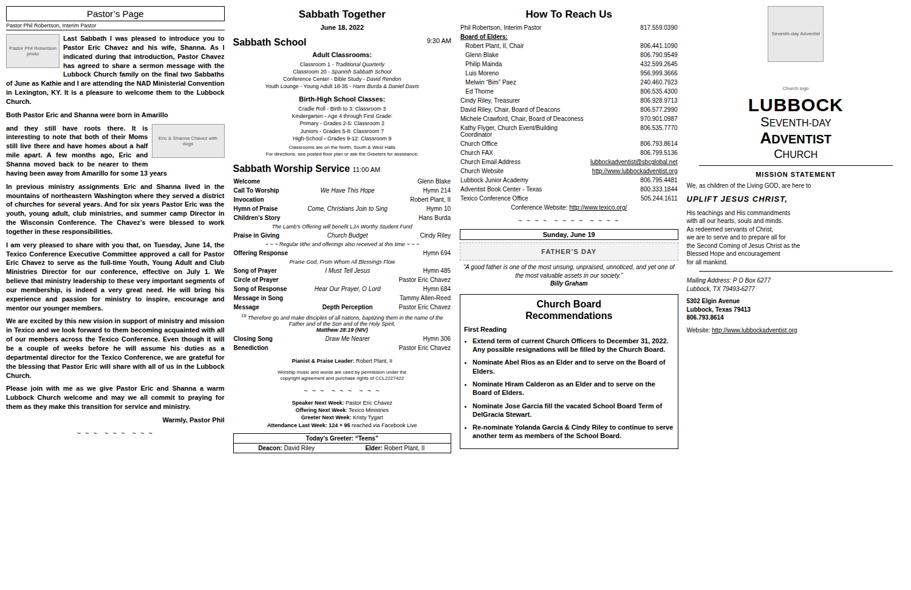Pastor’s Page
Pastor Phil Robertson, Interim Pastor
Pastor Phil Robertson photo
Last Sabbath I was pleased to introduce you to Pastor Eric Chavez and his wife, Shanna. As I indicated during that introduction, Pastor Chavez has agreed to share a sermon message with the Lubbock Church family on the final two Sabbaths of June as Kathie and I are attending the NAD Ministerial Convention in Lexington, KY. It is a pleasure to welcome them to the Lubbock Church.
Both Pastor Eric and Shanna were born in Amarillo
Eric & Shanna Chavez with dogs
and they still have roots there. It is interesting to note that both of their Moms still live there and have homes about a half mile apart. A few months ago, Eric and Shanna moved back to be nearer to them having been away from Amarillo for some 13 years
In previous ministry assignments Eric and Shanna lived in the mountains of northeastern Washington where they served a district of churches for several years. And for six years Pastor Eric was the youth, young adult, club ministries, and summer camp Director in the Wisconsin Conference. The Chavez’s were blessed to work together in these responsibilities.
I am very pleased to share with you that, on Tuesday, June 14, the Texico Conference Executive Committee approved a call for Pastor Eric Chavez to serve as the full-time Youth, Young Adult and Club Ministries Director for our conference, effective on July 1. We believe that ministry leadership to these very important segments of our membership, is indeed a very great need. He will bring his experience and passion for ministry to inspire, encourage and mentor our younger members.
We are excited by this new vision in support of ministry and mission in Texico and we look forward to them becoming acquainted with all of our members across the Texico Conference. Even though it will be a couple of weeks before he will assume his duties as a departmental director for the Texico Conference, we are grateful for the blessing that Pastor Eric will share with all of us in the Lubbock Church.
Please join with me as we give Pastor Eric and Shanna a warm Lubbock Church welcome and may we all commit to praying for them as they make this transition for service and ministry.
Warmly, Pastor Phil
~ ~ ~ ~ ~ ~ ~ ~ ~
Sabbath Together
June 18, 2022
Sabbath School 9:30 AM
Adult Classrooms:
Classroom 1 - Traditional Quarterly
Classroom 20 - Spanish Sabbath School
Conference Center - Bible Study - David Rendon
Youth Lounge - Young Adult 18-35 - Hans Burda & Daniel Davis
Birth-High School Classes:
Cradle Roll - Birth to 3: Classroom 3
Kindergarten - Age 4 through First Grade:
Primary - Grades 2-5: Classroom 2
Juniors - Grades 5-8: Classroom 7
High-School - Grades 9-12: Classroom 9
Classrooms are on the North, South & West Halls
For directions, see posted floor plan or ask the Greeters for assistance.
Sabbath Worship Service 11:00 AM
| Welcome | | Glenn Blake |
| Call To Worship | We Have This Hope | Hymn 214 |
| Invocation | | Robert Plant, II |
| Hymn of Praise | Come, Christians Join to Sing | Hymn 10 |
| Children’s Story | | Hans Burda |
| The Lamb’s Offering will benefit LJA Worthy Student Fund |
| Praise in Giving | Church Budget | Cindy Riley |
| ~ ~ ~ Regular tithe and offerings also received at this time ~ ~ ~ |
| Offering Response | | Hymn 694 |
| Praise God, From Whom All Blessings Flow |
| Song of Prayer | I Must Tell Jesus | Hymn 485 |
| Circle of Prayer | | Pastor Eric Chavez |
| Song of Response | Hear Our Prayer, O Lord | Hymn 684 |
| Message in Song | | Tammy Allen-Reed |
| Message | Depth Perception | Pastor Eric Chavez |
| 19 Therefore go and make disciples of all nations, baptizing them in the name of the Father and of the Son and of the Holy Spirit, Matthew 28:19 (NIV) |
| Closing Song | Draw Me Nearer | Hymn 306 |
| Benediction | | Pastor Eric Chavez |
Pianist & Praise Leader: Robert Plant, II
Worship music and words are used by permission under the
copyright agreement and purchase rights of CCL2227422
~ ~ ~ ~ ~ ~ ~ ~ ~
Speaker Next Week: Pastor Eric Chavez
Offering Next Week: Texico Ministries
Greeter Next Week: Kristy Tygart
Attendance Last Week: 124 + 95 reached via Facebook Live
| Today’s Greeter: “Teens” |
| Deacon: David Riley | Elder: Robert Plant, II |
How To Reach Us
| Phil Robertson, Interim Pastor | 817.559.0390 |
| Board of Elders: | |
| Robert Plant, II, Chair | 806.441.1090 |
| Glenn Blake | 806.790.9549 |
| Philip Mainda | 432.599.2645 |
| Luis Moreno | 956.999.3666 |
| Melwin “Bim” Paez | 240.460.7923 |
| Ed Thorne | 806.535.4300 |
| Cindy Riley, Treasurer | 806.928.9713 |
| David Riley, Chair, Board of Deacons | 806.577.2990 |
| Michele Crawford, Chair, Board of Deaconess | 970.901.0987 |
| Kathy Flyger, Church Event/Building Coordinator | 806.535.7770 |
| Church Office | 806.793.8614 |
| Church FAX | 806.799.5136 |
| Church Email Address | lubbockadventist@sbcglobal.net |
| Church Website | http://www.lubbockadventist.org |
| Lubbock Junior Academy | 806.795.4481 |
| Adventist Book Center - Texas | 800.333.1844 |
| Texico Conference Office | 505.244.1611 |
| Conference Website: http://www.texico.org/ |
~ ~ ~ ~ ~ ~ ~ ~ ~ ~ ~ ~
Sunday, June 19
FATHER’S DAY
“A good father is one of the most unsung, unpraised, unnoticed, and yet one of the most valuable assets in our society.”
Billy Graham
Church Board
Recommendations
First Reading
Extend term of current Church Officers to December 31, 2022. Any possible resignations will be filled by the Church Board.
Nominate Abel Rios as an Elder and to serve on the Board of Elders.
Nominate Hiram Calderon as an Elder and to serve on the Board of Elders.
Nominate Jose Garcia fill the vacated School Board Term of DelGracia Stewart.
Re-nominate Yolanda Garcia & Cindy Riley to continue to serve another term as members of the School Board.
Seventh-day Adventist Church logo
LUBBOCK
SEVENTH-DAY
ADVENTIST
CHURCH
MISSION STATEMENT
We, as children of the Living GOD, are here to
UPLIFT JESUS CHRIST,
His teachings and His commandments
with all our hearts, souls and minds.
As redeemed servants of Christ,
we are to serve and to prepare all for
the Second Coming of Jesus Christ as the
Blessed Hope and encouragement
for all mankind.
Mailing Address: P O Box 6277
Lubbock, TX 79493-6277
5302 Elgin Avenue
Lubbock, Texas 79413
806.793.8614
Website: http://www.lubbockadventist.org